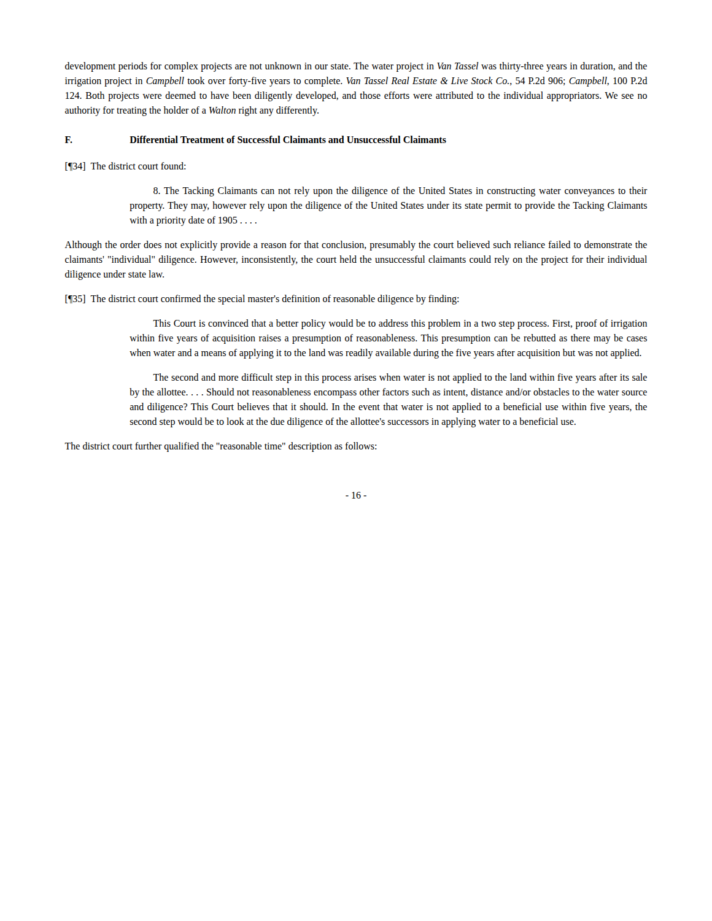development periods for complex projects are not unknown in our state. The water project in Van Tassel was thirty-three years in duration, and the irrigation project in Campbell took over forty-five years to complete. Van Tassel Real Estate & Live Stock Co., 54 P.2d 906; Campbell, 100 P.2d 124. Both projects were deemed to have been diligently developed, and those efforts were attributed to the individual appropriators. We see no authority for treating the holder of a Walton right any differently.
F. Differential Treatment of Successful Claimants and Unsuccessful Claimants
[¶34] The district court found:
8. The Tacking Claimants can not rely upon the diligence of the United States in constructing water conveyances to their property. They may, however rely upon the diligence of the United States under its state permit to provide the Tacking Claimants with a priority date of 1905 . . . .
Although the order does not explicitly provide a reason for that conclusion, presumably the court believed such reliance failed to demonstrate the claimants' "individual" diligence. However, inconsistently, the court held the unsuccessful claimants could rely on the project for their individual diligence under state law.
[¶35] The district court confirmed the special master's definition of reasonable diligence by finding:
This Court is convinced that a better policy would be to address this problem in a two step process. First, proof of irrigation within five years of acquisition raises a presumption of reasonableness. This presumption can be rebutted as there may be cases when water and a means of applying it to the land was readily available during the five years after acquisition but was not applied.
The second and more difficult step in this process arises when water is not applied to the land within five years after its sale by the allottee. . . . Should not reasonableness encompass other factors such as intent, distance and/or obstacles to the water source and diligence? This Court believes that it should. In the event that water is not applied to a beneficial use within five years, the second step would be to look at the due diligence of the allottee's successors in applying water to a beneficial use.
The district court further qualified the "reasonable time" description as follows:
- 16 -